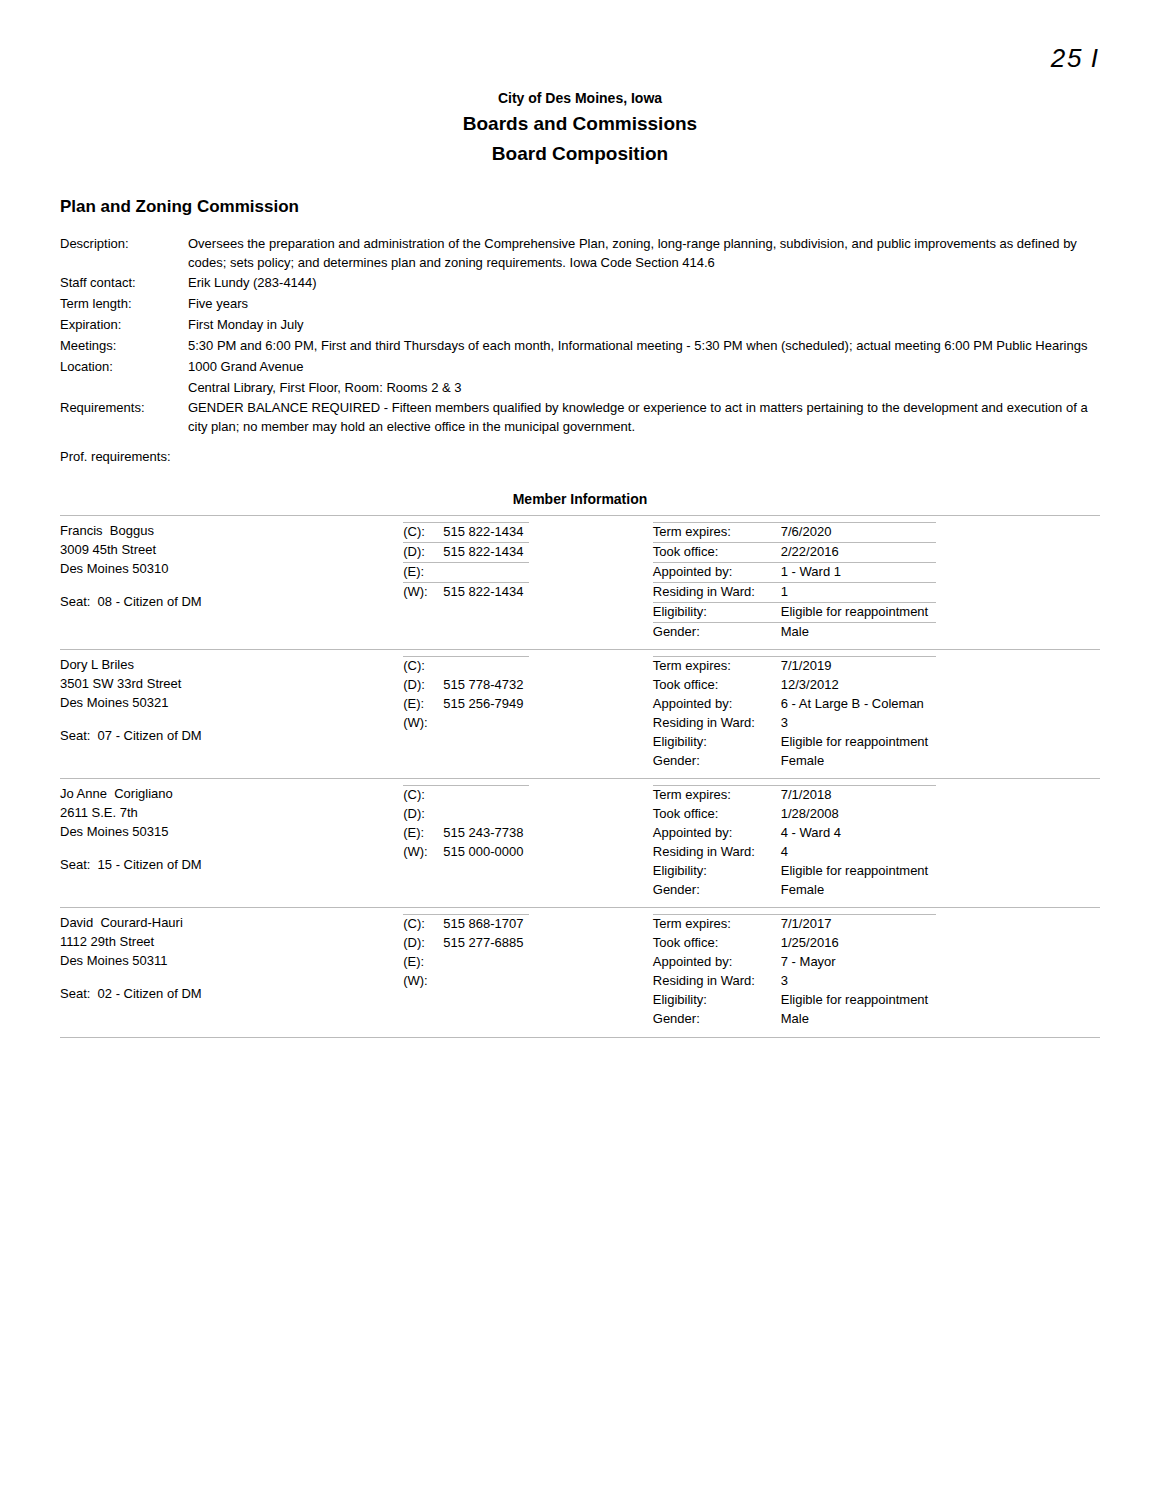25 I
City of Des Moines, Iowa
Boards and Commissions
Board Composition
Plan and Zoning Commission
| Description: | Oversees the preparation and administration of the Comprehensive Plan, zoning, long-range planning, subdivision, and public improvements as defined by codes; sets policy; and determines plan and zoning requirements. Iowa Code Section 414.6 |
| Staff contact: | Erik Lundy (283-4144) |
| Term length: | Five years |
| Expiration: | First Monday in July |
| Meetings: | 5:30 PM and 6:00 PM, First and third Thursdays of each month, Informational meeting - 5:30 PM when (scheduled); actual meeting 6:00 PM Public Hearings |
| Location: | 1000 Grand Avenue |
| | Central Library, First Floor, Room: Rooms 2 & 3 |
| Requirements: | GENDER BALANCE REQUIRED - Fifteen members qualified by knowledge or experience to act in matters pertaining to the development and execution of a city plan; no member may hold an elective office in the municipal government. |
Prof. requirements:
Member Information
| Francis Boggus 3009 45th Street Des Moines 50310 Seat: 08 - Citizen of DM | / (C): / 515 822-1434 / / (D): / 515 822-1434 / / (E): / / / (W): / 515 822-1434 / | / Term expires: / 7/6/2020 / / Took office: / 2/22/2016 / / Appointed by: / 1 - Ward 1 / / Residing in Ward: / 1 / / Eligibility: / Eligible for reappointment / / Gender: / Male / |
| Dory L Briles 3501 SW 33rd Street Des Moines 50321 Seat: 07 - Citizen of DM | / (C): / / / (D): / 515 778-4732 / / (E): / 515 256-7949 / / (W): / / | / Term expires: / 7/1/2019 / / Took office: / 12/3/2012 / / Appointed by: / 6 - At Large B - Coleman / / Residing in Ward: / 3 / / Eligibility: / Eligible for reappointment / / Gender: / Female / |
| Jo Anne Corigliano 2611 S.E. 7th Des Moines 50315 Seat: 15 - Citizen of DM | / (C): / / / (D): / / / (E): / 515 243-7738 / / (W): / 515 000-0000 / | / Term expires: / 7/1/2018 / / Took office: / 1/28/2008 / / Appointed by: / 4 - Ward 4 / / Residing in Ward: / 4 / / Eligibility: / Eligible for reappointment / / Gender: / Female / |
| David Courard-Hauri 1112 29th Street Des Moines 50311 Seat: 02 - Citizen of DM | / (C): / 515 868-1707 / / (D): / 515 277-6885 / / (E): / / / (W): / / | / Term expires: / 7/1/2017 / / Took office: / 1/25/2016 / / Appointed by: / 7 - Mayor / / Residing in Ward: / 3 / / Eligibility: / Eligible for reappointment / / Gender: / Male / |